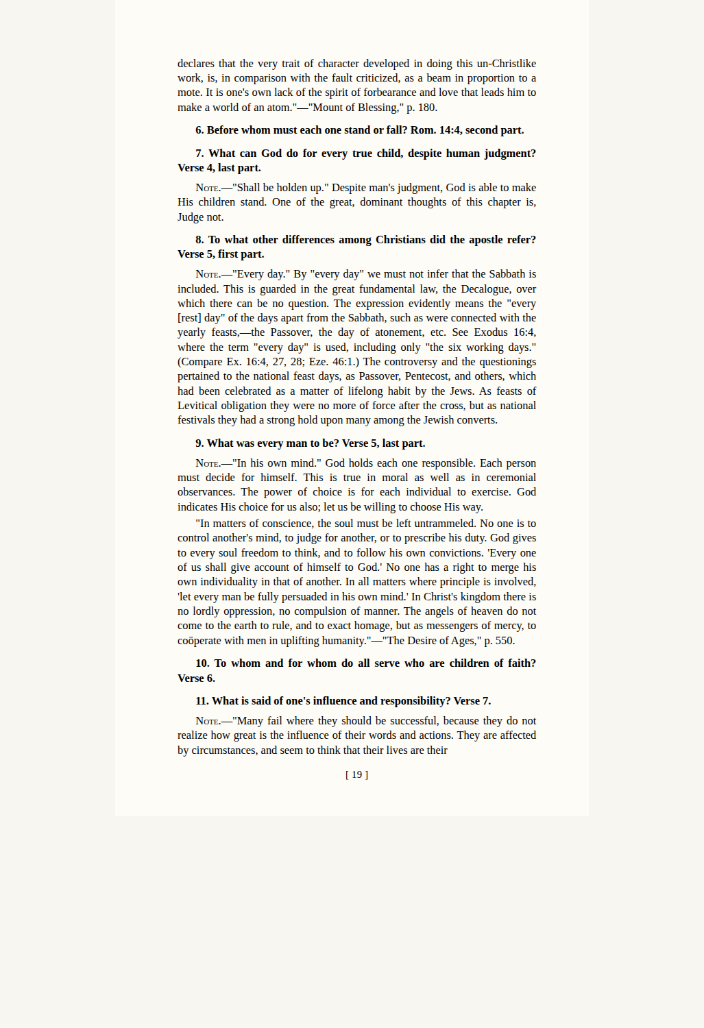declares that the very trait of character developed in doing this un-Christlike work, is, in comparison with the fault criticized, as a beam in proportion to a mote. It is one's own lack of the spirit of forbearance and love that leads him to make a world of an atom."—"Mount of Blessing," p. 180.
6. Before whom must each one stand or fall? Rom. 14:4, second part.
7. What can God do for every true child, despite human judgment? Verse 4, last part.
Note.—"Shall be holden up." Despite man's judgment, God is able to make His children stand. One of the great, dominant thoughts of this chapter is, Judge not.
8. To what other differences among Christians did the apostle refer? Verse 5, first part.
Note.—"Every day." By "every day" we must not infer that the Sabbath is included. This is guarded in the great fundamental law, the Decalogue, over which there can be no question. The expression evidently means the "every [rest] day" of the days apart from the Sabbath, such as were connected with the yearly feasts,—the Passover, the day of atonement, etc. See Exodus 16:4, where the term "every day" is used, including only "the six working days." (Compare Ex. 16:4, 27, 28; Eze. 46:1.) The controversy and the questionings pertained to the national feast days, as Passover, Pentecost, and others, which had been celebrated as a matter of lifelong habit by the Jews. As feasts of Levitical obligation they were no more of force after the cross, but as national festivals they had a strong hold upon many among the Jewish converts.
9. What was every man to be? Verse 5, last part.
Note.—"In his own mind." God holds each one responsible. Each person must decide for himself. This is true in moral as well as in ceremonial observances. The power of choice is for each individual to exercise. God indicates His choice for us also; let us be willing to choose His way.
"In matters of conscience, the soul must be left untrammeled. No one is to control another's mind, to judge for another, or to prescribe his duty. God gives to every soul freedom to think, and to follow his own convictions. 'Every one of us shall give account of himself to God.' No one has a right to merge his own individuality in that of another. In all matters where principle is involved, 'let every man be fully persuaded in his own mind.' In Christ's kingdom there is no lordly oppression, no compulsion of manner. The angels of heaven do not come to the earth to rule, and to exact homage, but as messengers of mercy, to coöperate with men in uplifting humanity."—"The Desire of Ages," p. 550.
10. To whom and for whom do all serve who are children of faith? Verse 6.
11. What is said of one's influence and responsibility? Verse 7.
Note.—"Many fail where they should be successful, because they do not realize how great is the influence of their words and actions. They are affected by circumstances, and seem to think that their lives are their
[ 19 ]